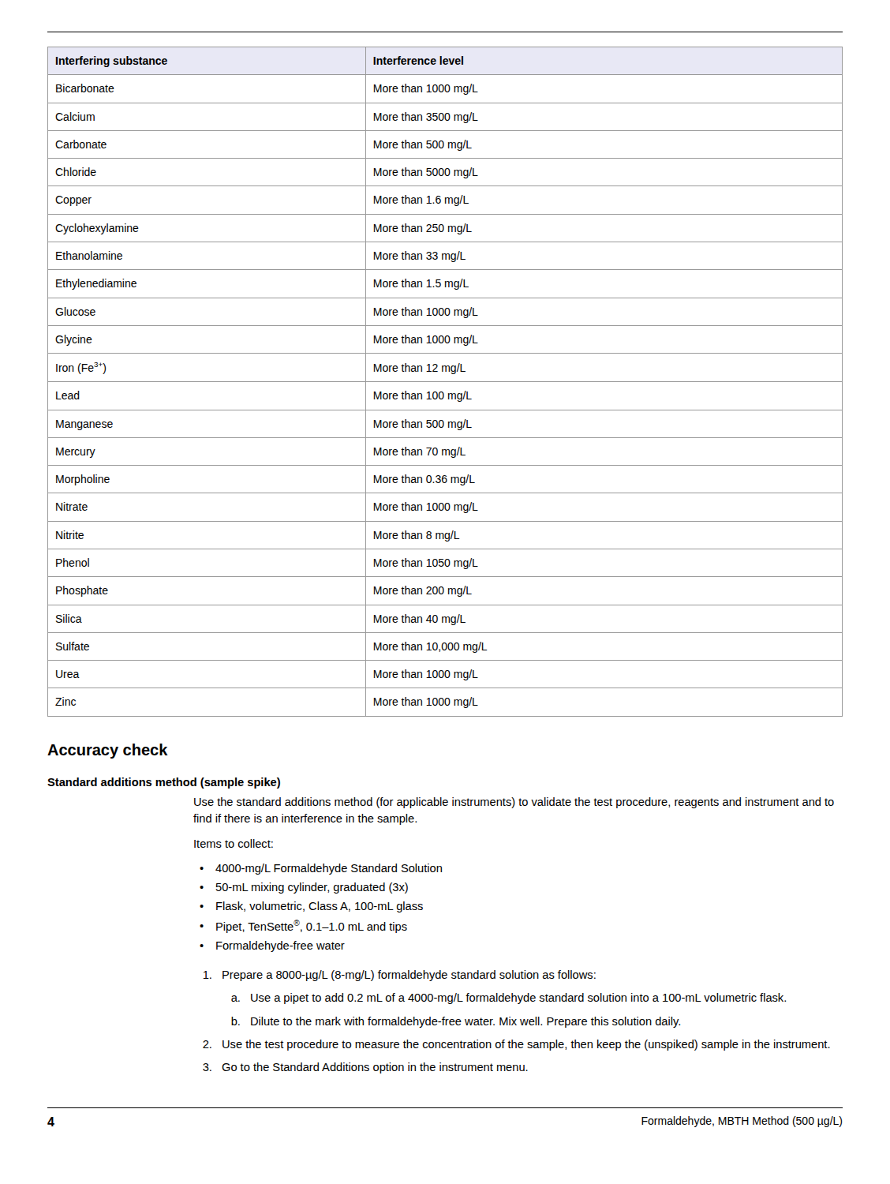| Interfering substance | Interference level |
| --- | --- |
| Bicarbonate | More than 1000 mg/L |
| Calcium | More than 3500 mg/L |
| Carbonate | More than 500 mg/L |
| Chloride | More than 5000 mg/L |
| Copper | More than 1.6 mg/L |
| Cyclohexylamine | More than 250 mg/L |
| Ethanolamine | More than 33 mg/L |
| Ethylenediamine | More than 1.5 mg/L |
| Glucose | More than 1000 mg/L |
| Glycine | More than 1000 mg/L |
| Iron (Fe 3+ ) | More than 12 mg/L |
| Lead | More than 100 mg/L |
| Manganese | More than 500 mg/L |
| Mercury | More than 70 mg/L |
| Morpholine | More than 0.36 mg/L |
| Nitrate | More than 1000 mg/L |
| Nitrite | More than 8 mg/L |
| Phenol | More than 1050 mg/L |
| Phosphate | More than 200 mg/L |
| Silica | More than 40 mg/L |
| Sulfate | More than 10,000 mg/L |
| Urea | More than 1000 mg/L |
| Zinc | More than 1000 mg/L |
Accuracy check
Standard additions method (sample spike)
Use the standard additions method (for applicable instruments) to validate the test procedure, reagents and instrument and to find if there is an interference in the sample.
Items to collect:
4000-mg/L Formaldehyde Standard Solution
50-mL mixing cylinder, graduated (3x)
Flask, volumetric, Class A, 100-mL glass
Pipet, TenSette®, 0.1–1.0 mL and tips
Formaldehyde-free water
Prepare a 8000-µg/L (8-mg/L) formaldehyde standard solution as follows:
Use a pipet to add 0.2 mL of a 4000-mg/L formaldehyde standard solution into a 100-mL volumetric flask.
Dilute to the mark with formaldehyde-free water. Mix well. Prepare this solution daily.
Use the test procedure to measure the concentration of the sample, then keep the (unspiked) sample in the instrument.
Go to the Standard Additions option in the instrument menu.
4 Formaldehyde, MBTH Method (500 µg/L)